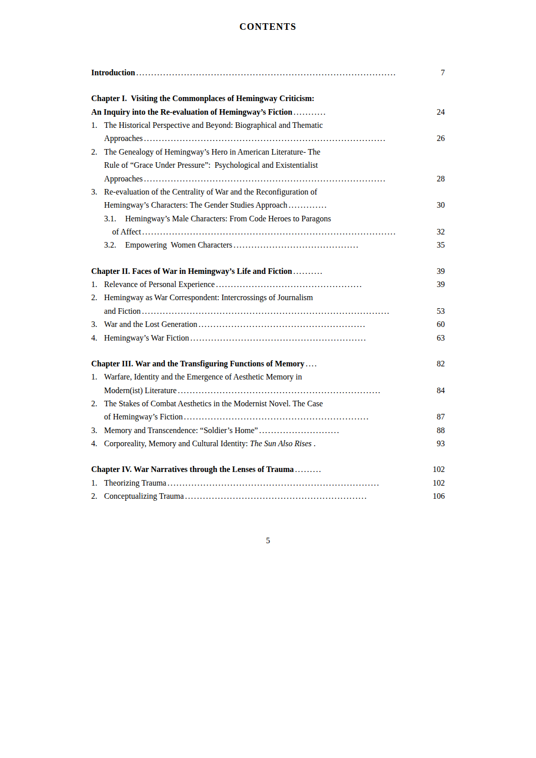CONTENTS
Introduction ....................................................................................... 7
Chapter I. Visiting the Commonplaces of Hemingway Criticism:
An Inquiry into the Re-evaluation of Hemingway’s Fiction ........... 24
1. The Historical Perspective and Beyond: Biographical and Thematic
Approaches ................................................................................. 26
2. The Genealogy of Hemingway’s Hero in American Literature- The
Rule of “Grace Under Pressure”: Psychological and Existentialist
Approaches ................................................................................. 28
3. Re-evaluation of the Centrality of War and the Reconfiguration of
Hemingway’s Characters: The Gender Studies Approach ............. 30
3.1. Hemingway’s Male Characters: From Code Heroes to Paragons
of Affect ..................................................................................... 32
3.2. Empowering Women Characters .......................................... 35
Chapter II. Faces of War in Hemingway’s Life and Fiction .......... 39
1. Relevance of Personal Experience ................................................. 39
2. Hemingway as War Correspondent: Intercrossings of Journalism
and Fiction ................................................................................... 53
3. War and the Lost Generation ........................................................ 60
4. Hemingway’s War Fiction ........................................................... 63
Chapter III. War and the Transfiguring Functions of Memory .... 82
1. Warfare, Identity and the Emergence of Aesthetic Memory in
Modern(ist) Literature .................................................................... 84
2. The Stakes of Combat Aesthetics in the Modernist Novel. The Case
of Hemingway’s Fiction .............................................................. 87
3. Memory and Transcendence: “Soldier’s Home” ........................... 88
4. Corporeality, Memory and Cultural Identity: The Sun Also Rises . 93
Chapter IV. War Narratives through the Lenses of Trauma ......... 102
1. Theorizing Trauma ....................................................................... 102
2. Conceptualizing Trauma ............................................................. 106
5